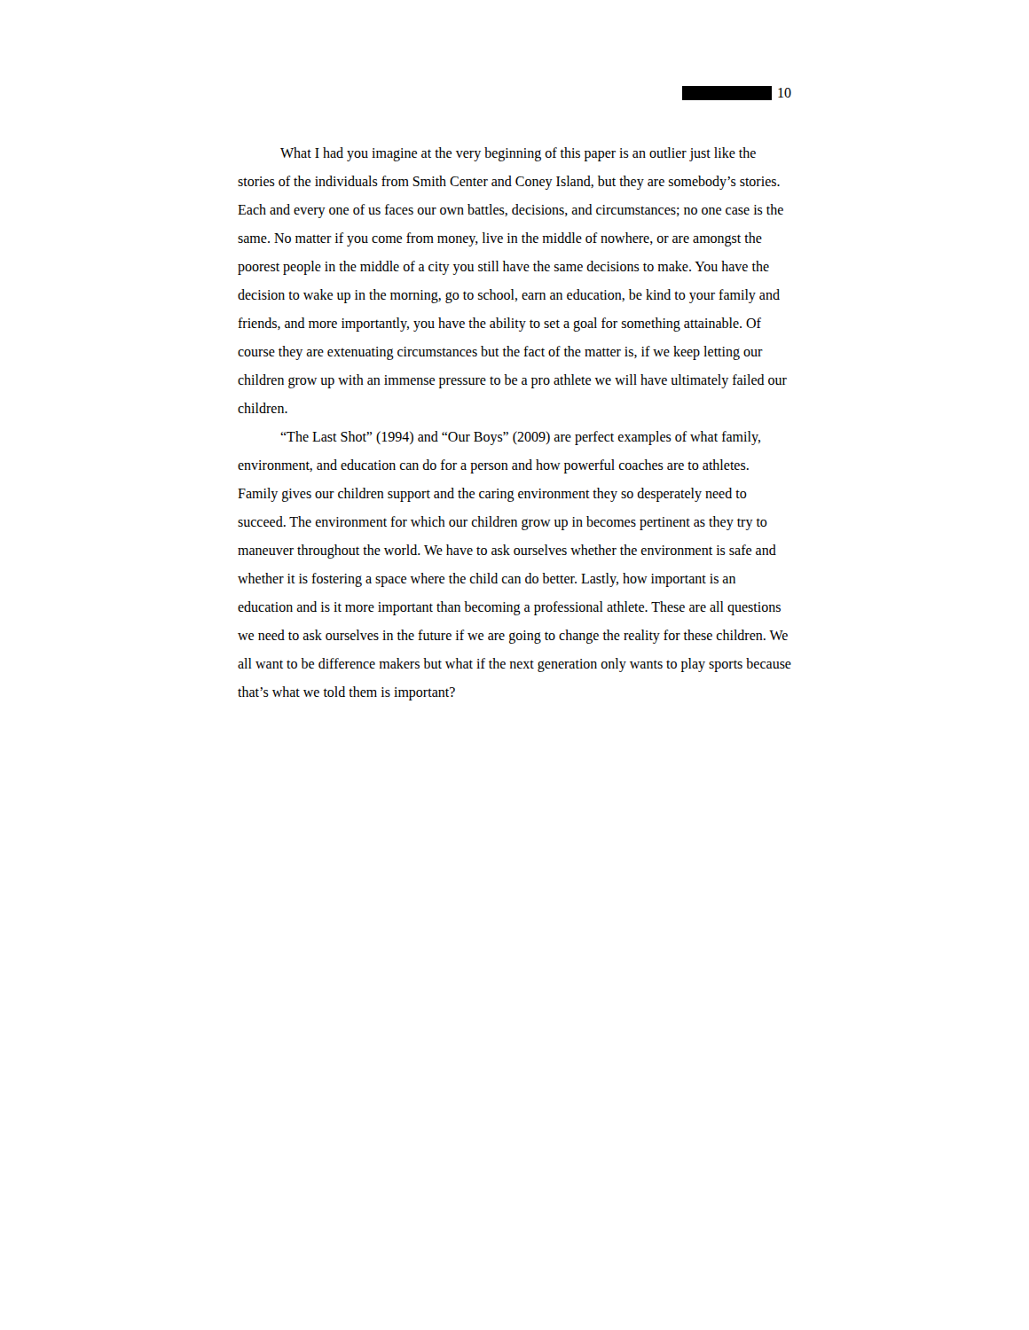10
What I had you imagine at the very beginning of this paper is an outlier just like the stories of the individuals from Smith Center and Coney Island, but they are somebody’s stories. Each and every one of us faces our own battles, decisions, and circumstances; no one case is the same. No matter if you come from money, live in the middle of nowhere, or are amongst the poorest people in the middle of a city you still have the same decisions to make. You have the decision to wake up in the morning, go to school, earn an education, be kind to your family and friends, and more importantly, you have the ability to set a goal for something attainable. Of course they are extenuating circumstances but the fact of the matter is, if we keep letting our children grow up with an immense pressure to be a pro athlete we will have ultimately failed our children.
“The Last Shot” (1994) and “Our Boys” (2009) are perfect examples of what family, environment, and education can do for a person and how powerful coaches are to athletes. Family gives our children support and the caring environment they so desperately need to succeed. The environment for which our children grow up in becomes pertinent as they try to maneuver throughout the world. We have to ask ourselves whether the environment is safe and whether it is fostering a space where the child can do better. Lastly, how important is an education and is it more important than becoming a professional athlete. These are all questions we need to ask ourselves in the future if we are going to change the reality for these children. We all want to be difference makers but what if the next generation only wants to play sports because that’s what we told them is important?